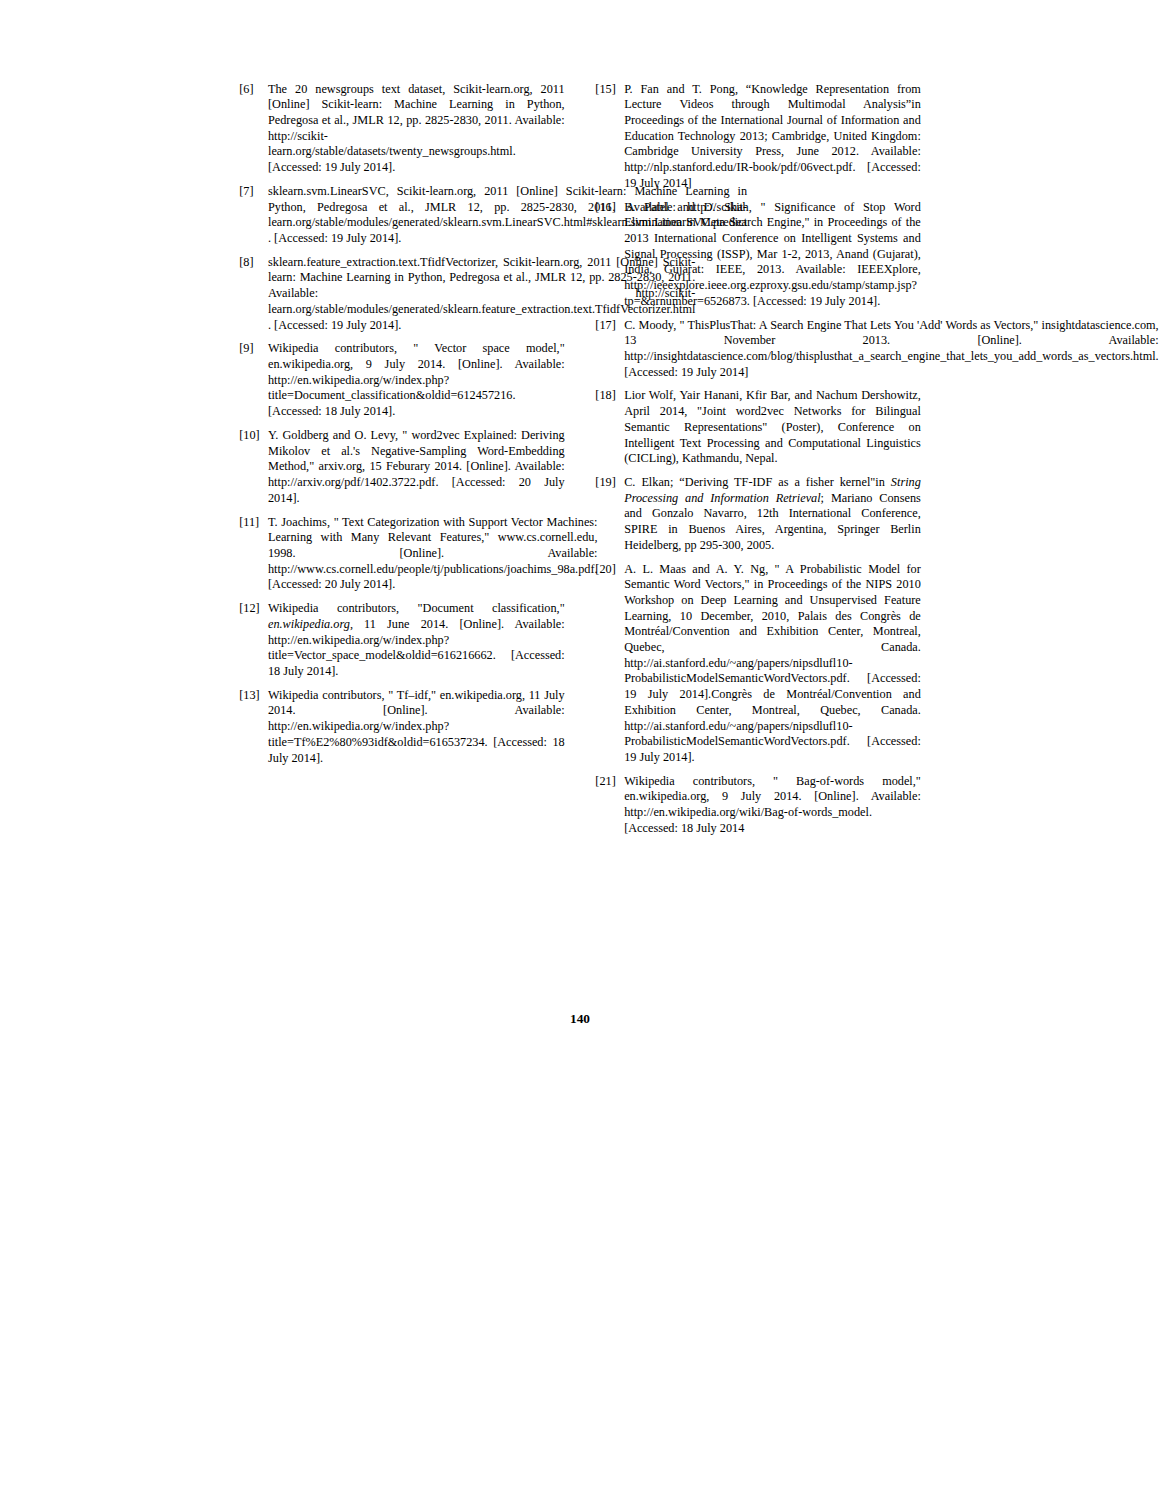[6]
The 20 newsgroups text dataset, Scikit-learn.org, 2011 [Online] Scikit-learn: Machine Learning in Python, Pedregosa et al., JMLR 12, pp. 2825-2830, 2011. Available: http://scikit-learn.org/stable/datasets/twenty_newsgroups.html. [Accessed: 19 July 2014].
[7]
sklearn.svm.LinearSVC, Scikit-learn.org, 2011 [Online] Scikit-learn: Machine Learning in Python, Pedregosa et al., JMLR 12, pp. 2825-2830, 2011. Available: http://scikit-learn.org/stable/modules/generated/sklearn.svm.LinearSVC.html#sklearn.svm.LinearSVC.predict . [Accessed: 19 July 2014].
[8]
sklearn.feature_extraction.text.TfidfVectorizer, Scikit-learn.org, 2011 [Online] Scikit-learn: Machine Learning in Python, Pedregosa et al., JMLR 12, pp. 2825-2830, 2011. Available: http://scikit-learn.org/stable/modules/generated/sklearn.feature_extraction.text.TfidfVectorizer.html . [Accessed: 19 July 2014].
[9]
Wikipedia contributors, " Vector space model," en.wikipedia.org, 9 July 2014. [Online]. Available: http://en.wikipedia.org/w/index.php?title=Document_classification&oldid=612457216. [Accessed: 18 July 2014].
[10]
Y. Goldberg and O. Levy, " word2vec Explained: Deriving Mikolov et al.'s Negative-Sampling Word-Embedding Method," arxiv.org, 15 Feburary 2014. [Online]. Available: http://arxiv.org/pdf/1402.3722.pdf. [Accessed: 20 July 2014].
[11]
T. Joachims, " Text Categorization with Support Vector Machines: Learning with Many Relevant Features," www.cs.cornell.edu, 1998. [Online]. Available: http://www.cs.cornell.edu/people/tj/publications/joachims_98a.pdf. [Accessed: 20 July 2014].
[12]
Wikipedia contributors, "Document classification," en.wikipedia.org, 11 June 2014. [Online]. Available: http://en.wikipedia.org/w/index.php?title=Vector_space_model&oldid=616216662. [Accessed: 18 July 2014].
[13]
Wikipedia contributors, " Tf–idf," en.wikipedia.org, 11 July 2014. [Online]. Available: http://en.wikipedia.org/w/index.php?title=Tf%E2%80%93idf&oldid=616537234. [Accessed: 18 July 2014].
[15]
P. Fan and T. Pong, “Knowledge Representation from Lecture Videos through Multimodal Analysis”in Proceedings of the International Journal of Information and Education Technology 2013; Cambridge, United Kingdom: Cambridge University Press, June 2012. Available: http://nlp.stanford.edu/IR-book/pdf/06vect.pdf. [Accessed: 19 July 2014]
[16]
B. Patel and D. Shah, " Significance of Stop Word Elimination in Meta Search Engine," in Proceedings of the 2013 International Conference on Intelligent Systems and Signal Processing (ISSP), Mar 1-2, 2013, Anand (Gujarat), India. Gujarat: IEEE, 2013. Available: IEEEXplore, http://ieeexplore.ieee.org.ezproxy.gsu.edu/stamp/stamp.jsp?tp=&arnumber=6526873. [Accessed: 19 July 2014].
[17]
C. Moody, " ThisPlusThat: A Search Engine That Lets You 'Add' Words as Vectors," insightdatascience.com, 13 November 2013. [Online]. Available: http://insightdatascience.com/blog/thisplusthat_a_search_engine_that_lets_you_add_words_as_vectors.html. [Accessed: 19 July 2014]
[18]
Lior Wolf, Yair Hanani, Kfir Bar, and Nachum Dershowitz, April 2014, "Joint word2vec Networks for Bilingual Semantic Representations" (Poster), Conference on Intelligent Text Processing and Computational Linguistics (CICLing), Kathmandu, Nepal.
[19]
C. Elkan; “Deriving TF-IDF as a fisher kernel"in String Processing and Information Retrieval; Mariano Consens and Gonzalo Navarro, 12th International Conference, SPIRE in Buenos Aires, Argentina, Springer Berlin Heidelberg, pp 295-300, 2005.
[20]
A. L. Maas and A. Y. Ng, " A Probabilistic Model for Semantic Word Vectors," in Proceedings of the NIPS 2010 Workshop on Deep Learning and Unsupervised Feature Learning, 10 December, 2010, Palais des Congrès de Montréal/Convention and Exhibition Center, Montreal, Quebec, Canada. http://ai.stanford.edu/~ang/papers/nipsdlufl10-ProbabilisticModelSemanticWordVectors.pdf. [Accessed: 19 July 2014].Congrès de Montréal/Convention and Exhibition Center, Montreal, Quebec, Canada. http://ai.stanford.edu/~ang/papers/nipsdlufl10-ProbabilisticModelSemanticWordVectors.pdf. [Accessed: 19 July 2014].
[21]
Wikipedia contributors, " Bag-of-words model," en.wikipedia.org, 9 July 2014. [Online]. Available: http://en.wikipedia.org/wiki/Bag-of-words_model. [Accessed: 18 July 2014
140